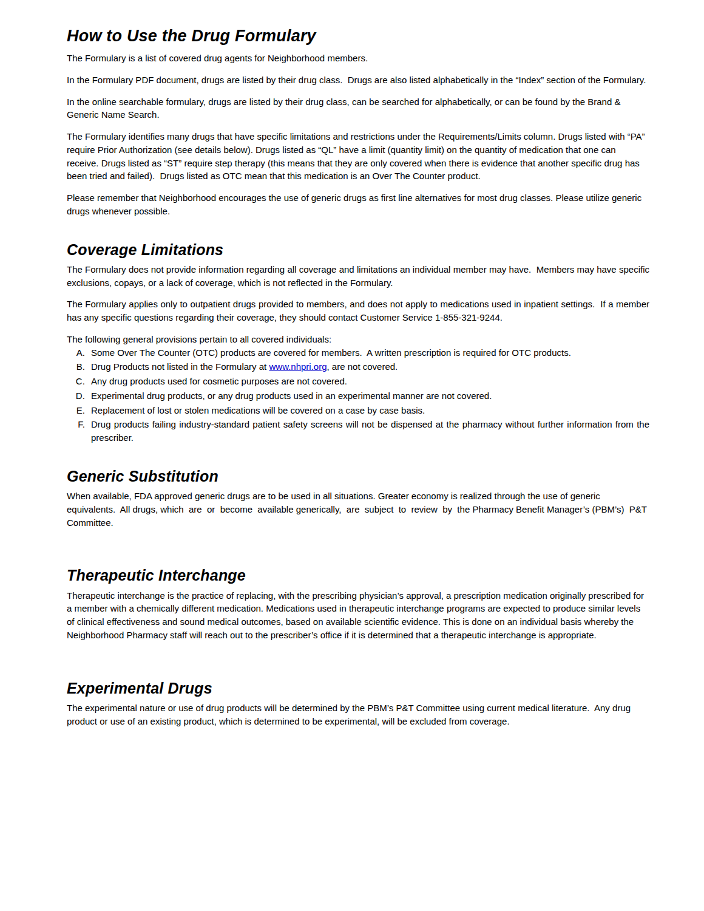How to Use the Drug Formulary
The Formulary is a list of covered drug agents for Neighborhood members.
In the Formulary PDF document, drugs are listed by their drug class. Drugs are also listed alphabetically in the “Index” section of the Formulary.
In the online searchable formulary, drugs are listed by their drug class, can be searched for alphabetically, or can be found by the Brand & Generic Name Search.
The Formulary identifies many drugs that have specific limitations and restrictions under the Requirements/Limits column. Drugs listed with “PA” require Prior Authorization (see details below). Drugs listed as “QL” have a limit (quantity limit) on the quantity of medication that one can receive. Drugs listed as “ST” require step therapy (this means that they are only covered when there is evidence that another specific drug has been tried and failed). Drugs listed as OTC mean that this medication is an Over The Counter product.
Please remember that Neighborhood encourages the use of generic drugs as first line alternatives for most drug classes. Please utilize generic drugs whenever possible.
Coverage Limitations
The Formulary does not provide information regarding all coverage and limitations an individual member may have. Members may have specific exclusions, copays, or a lack of coverage, which is not reflected in the Formulary.
The Formulary applies only to outpatient drugs provided to members, and does not apply to medications used in inpatient settings. If a member has any specific questions regarding their coverage, they should contact Customer Service 1-855-321-9244.
The following general provisions pertain to all covered individuals:
Some Over The Counter (OTC) products are covered for members. A written prescription is required for OTC products.
Drug Products not listed in the Formulary at www.nhpri.org, are not covered.
Any drug products used for cosmetic purposes are not covered.
Experimental drug products, or any drug products used in an experimental manner are not covered.
Replacement of lost or stolen medications will be covered on a case by case basis.
Drug products failing industry-standard patient safety screens will not be dispensed at the pharmacy without further information from the prescriber.
Generic Substitution
When available, FDA approved generic drugs are to be used in all situations. Greater economy is realized through the use of generic equivalents. All drugs, which are or become available generically, are subject to review by the Pharmacy Benefit Manager’s (PBM’s) P&T Committee.
Therapeutic Interchange
Therapeutic interchange is the practice of replacing, with the prescribing physician’s approval, a prescription medication originally prescribed for a member with a chemically different medication. Medications used in therapeutic interchange programs are expected to produce similar levels of clinical effectiveness and sound medical outcomes, based on available scientific evidence. This is done on an individual basis whereby the Neighborhood Pharmacy staff will reach out to the prescriber’s office if it is determined that a therapeutic interchange is appropriate.
Experimental Drugs
The experimental nature or use of drug products will be determined by the PBM’s P&T Committee using current medical literature. Any drug product or use of an existing product, which is determined to be experimental, will be excluded from coverage.